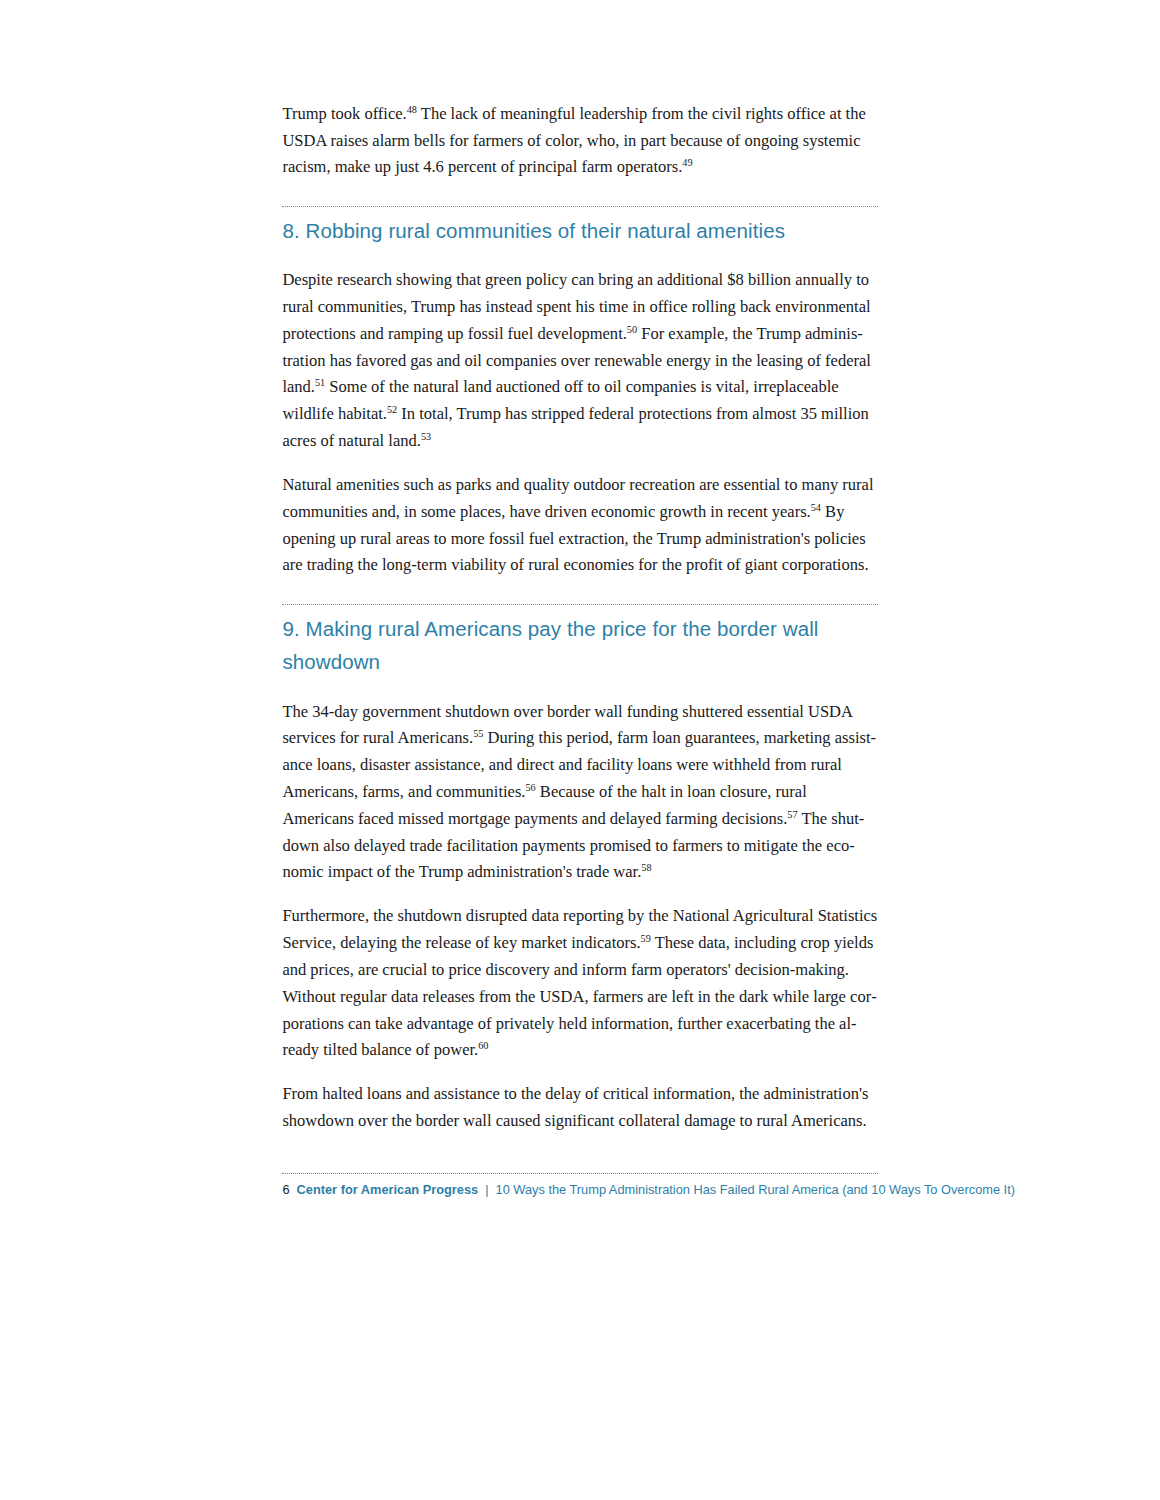Trump took office.48 The lack of meaningful leadership from the civil rights office at the USDA raises alarm bells for farmers of color, who, in part because of ongoing systemic racism, make up just 4.6 percent of principal farm operators.49
8. Robbing rural communities of their natural amenities
Despite research showing that green policy can bring an additional $8 billion annually to rural communities, Trump has instead spent his time in office rolling back environmental protections and ramping up fossil fuel development.50 For example, the Trump administration has favored gas and oil companies over renewable energy in the leasing of federal land.51 Some of the natural land auctioned off to oil companies is vital, irreplaceable wildlife habitat.52 In total, Trump has stripped federal protections from almost 35 million acres of natural land.53
Natural amenities such as parks and quality outdoor recreation are essential to many rural communities and, in some places, have driven economic growth in recent years.54 By opening up rural areas to more fossil fuel extraction, the Trump administration's policies are trading the long-term viability of rural economies for the profit of giant corporations.
9. Making rural Americans pay the price for the border wall showdown
The 34-day government shutdown over border wall funding shuttered essential USDA services for rural Americans.55 During this period, farm loan guarantees, marketing assistance loans, disaster assistance, and direct and facility loans were withheld from rural Americans, farms, and communities.56 Because of the halt in loan closure, rural Americans faced missed mortgage payments and delayed farming decisions.57 The shutdown also delayed trade facilitation payments promised to farmers to mitigate the economic impact of the Trump administration's trade war.58
Furthermore, the shutdown disrupted data reporting by the National Agricultural Statistics Service, delaying the release of key market indicators.59 These data, including crop yields and prices, are crucial to price discovery and inform farm operators' decision-making. Without regular data releases from the USDA, farmers are left in the dark while large corporations can take advantage of privately held information, further exacerbating the already tilted balance of power.60
From halted loans and assistance to the delay of critical information, the administration's showdown over the border wall caused significant collateral damage to rural Americans.
6 Center for American Progress | 10 Ways the Trump Administration Has Failed Rural America (and 10 Ways To Overcome It)